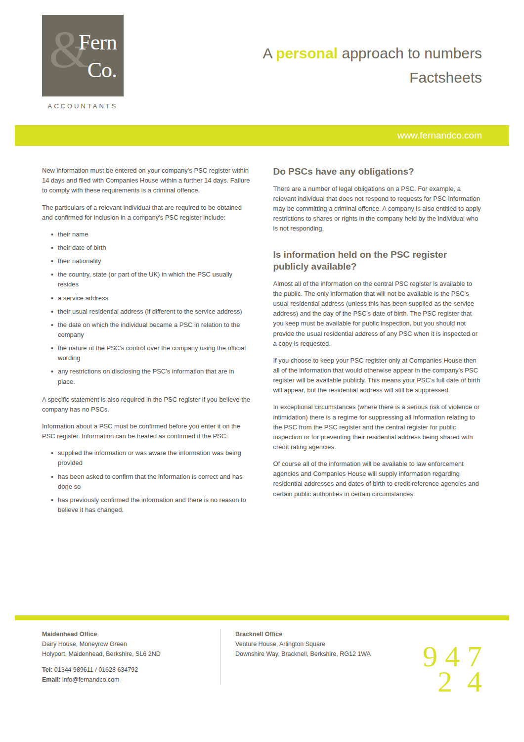& Fern Co.
ACCOUNTANTS
A personal approach to numbers
Factsheets
www.fernandco.com
New information must be entered on your company's PSC register within 14 days and filed with Companies House within a further 14 days. Failure to comply with these requirements is a criminal offence.
The particulars of a relevant individual that are required to be obtained and confirmed for inclusion in a company's PSC register include:
their name
their date of birth
their nationality
the country, state (or part of the UK) in which the PSC usually resides
a service address
their usual residential address (if different to the service address)
the date on which the individual became a PSC in relation to the company
the nature of the PSC's control over the company using the official wording
any restrictions on disclosing the PSC's information that are in place.
A specific statement is also required in the PSC register if you believe the company has no PSCs.
Information about a PSC must be confirmed before you enter it on the PSC register. Information can be treated as confirmed if the PSC:
supplied the information or was aware the information was being provided
has been asked to confirm that the information is correct and has done so
has previously confirmed the information and there is no reason to believe it has changed.
Do PSCs have any obligations?
There are a number of legal obligations on a PSC. For example, a relevant individual that does not respond to requests for PSC information may be committing a criminal offence. A company is also entitled to apply restrictions to shares or rights in the company held by the individual who is not responding.
Is information held on the PSC register publicly available?
Almost all of the information on the central PSC register is available to the public. The only information that will not be available is the PSC's usual residential address (unless this has been supplied as the service address) and the day of the PSC's date of birth. The PSC register that you keep must be available for public inspection, but you should not provide the usual residential address of any PSC when it is inspected or a copy is requested.
If you choose to keep your PSC register only at Companies House then all of the information that would otherwise appear in the company's PSC register will be available publicly. This means your PSC's full date of birth will appear, but the residential address will still be suppressed.
In exceptional circumstances (where there is a serious risk of violence or intimidation) there is a regime for suppressing all information relating to the PSC from the PSC register and the central register for public inspection or for preventing their residential address being shared with credit rating agencies.
Of course all of the information will be available to law enforcement agencies and Companies House will supply information regarding residential addresses and dates of birth to credit reference agencies and certain public authorities in certain circumstances.
Maidenhead Office
Dairy House, Moneyrow Green
Holyport, Maidenhead, Berkshire, SL6 2ND
Tel: 01344 989611 / 01628 634792
Email: info@fernandco.com
Bracknell Office
Venture House, Arlington Square
Downshire Way, Bracknell, Berkshire, RG12 1WA
9 4 7
2 4